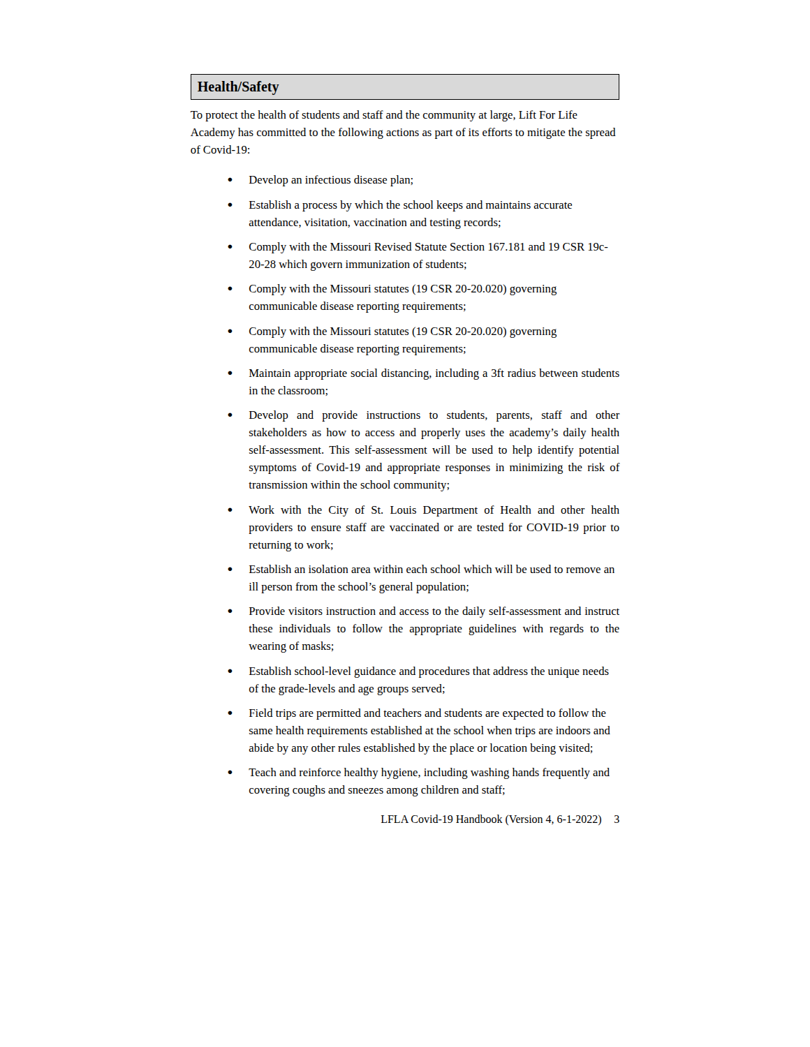Health/Safety
To protect the health of students and staff and the community at large, Lift For Life Academy has committed to the following actions as part of its efforts to mitigate the spread of Covid-19:
Develop an infectious disease plan;
Establish a process by which the school keeps and maintains accurate attendance, visitation, vaccination and testing records;
Comply with the Missouri Revised Statute Section 167.181 and 19 CSR 19c-20-28 which govern immunization of students;
Comply with the Missouri statutes (19 CSR 20-20.020) governing communicable disease reporting requirements;
Comply with the Missouri statutes (19 CSR 20-20.020) governing communicable disease reporting requirements;
Maintain appropriate social distancing, including a 3ft radius between students in the classroom;
Develop and provide instructions to students, parents, staff and other stakeholders as how to access and properly uses the academy’s daily health self-assessment. This self-assessment will be used to help identify potential symptoms of Covid-19 and appropriate responses in minimizing the risk of transmission within the school community;
Work with the City of St. Louis Department of Health and other health providers to ensure staff are vaccinated or are tested for COVID-19 prior to returning to work;
Establish an isolation area within each school which will be used to remove an ill person from the school’s general population;
Provide visitors instruction and access to the daily self-assessment and instruct these individuals to follow the appropriate guidelines with regards to the wearing of masks;
Establish school-level guidance and procedures that address the unique needs of the grade-levels and age groups served;
Field trips are permitted and teachers and students are expected to follow the same health requirements established at the school when trips are indoors and abide by any other rules established by the place or location being visited;
Teach and reinforce healthy hygiene, including washing hands frequently and covering coughs and sneezes among children and staff;
LFLA Covid-19 Handbook (Version 4, 6-1-2022)3